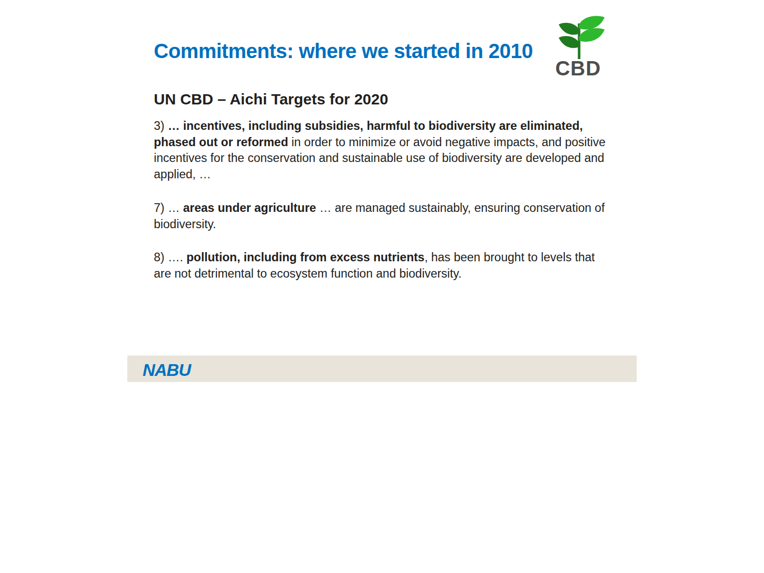Commitments: where we started in 2010
CBD
UN CBD – Aichi Targets for 2020
3) … incentives, including subsidies, harmful to biodiversity are eliminated, phased out or reformed in order to minimize or avoid negative impacts, and positive incentives for the conservation and sustainable use of biodiversity are developed and applied, …
7) … areas under agriculture … are managed sustainably, ensuring conservation of biodiversity.
8) …. pollution, including from excess nutrients, has been brought to levels that are not detrimental to ecosystem function and biodiversity.
NABU